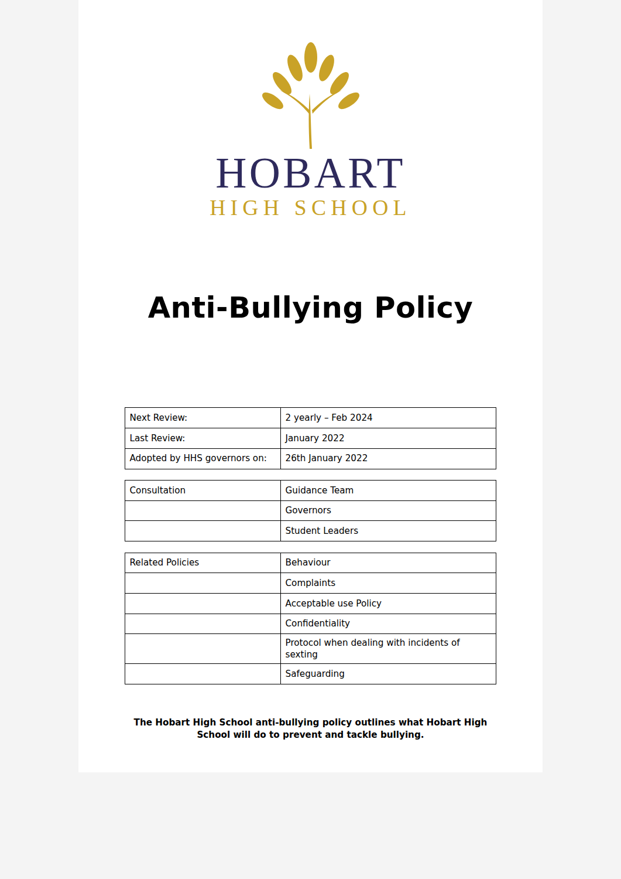HOBART HIGH SCHOOL
Anti-Bullying Policy
| Next Review: | 2 yearly – Feb 2024 |
| Last Review: | January 2022 |
| Adopted by HHS governors on: | 26th January 2022 |
| Consultation | Guidance Team |
| | Governors |
| | Student Leaders |
| Related Policies | Behaviour |
| | Complaints |
| | Acceptable use Policy |
| | Confidentiality |
| | Protocol when dealing with incidents of sexting |
| | Safeguarding |
The Hobart High School anti-bullying policy outlines what Hobart High School will do to prevent and tackle bullying.